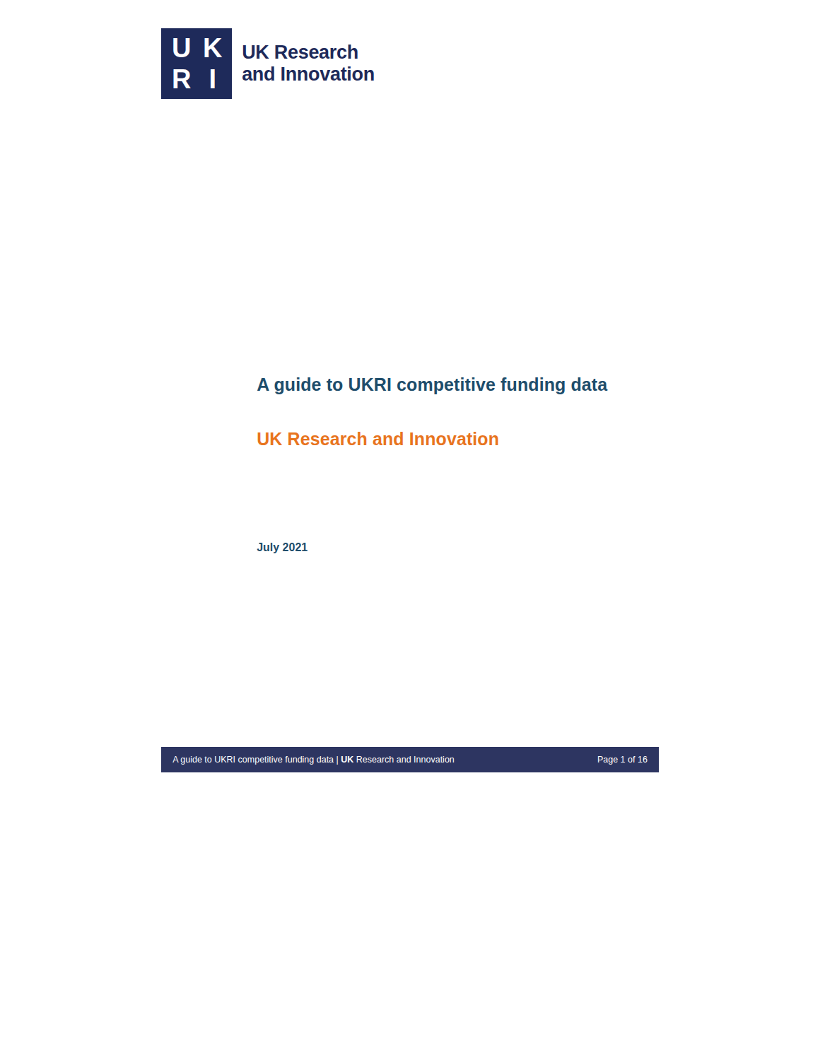UKRI
UK Research
and Innovation
A guide to UKRI competitive funding data
UK Research and Innovation
July 2021
A guide to UKRI competitive funding data | UK Research and Innovation
Page 1 of 16